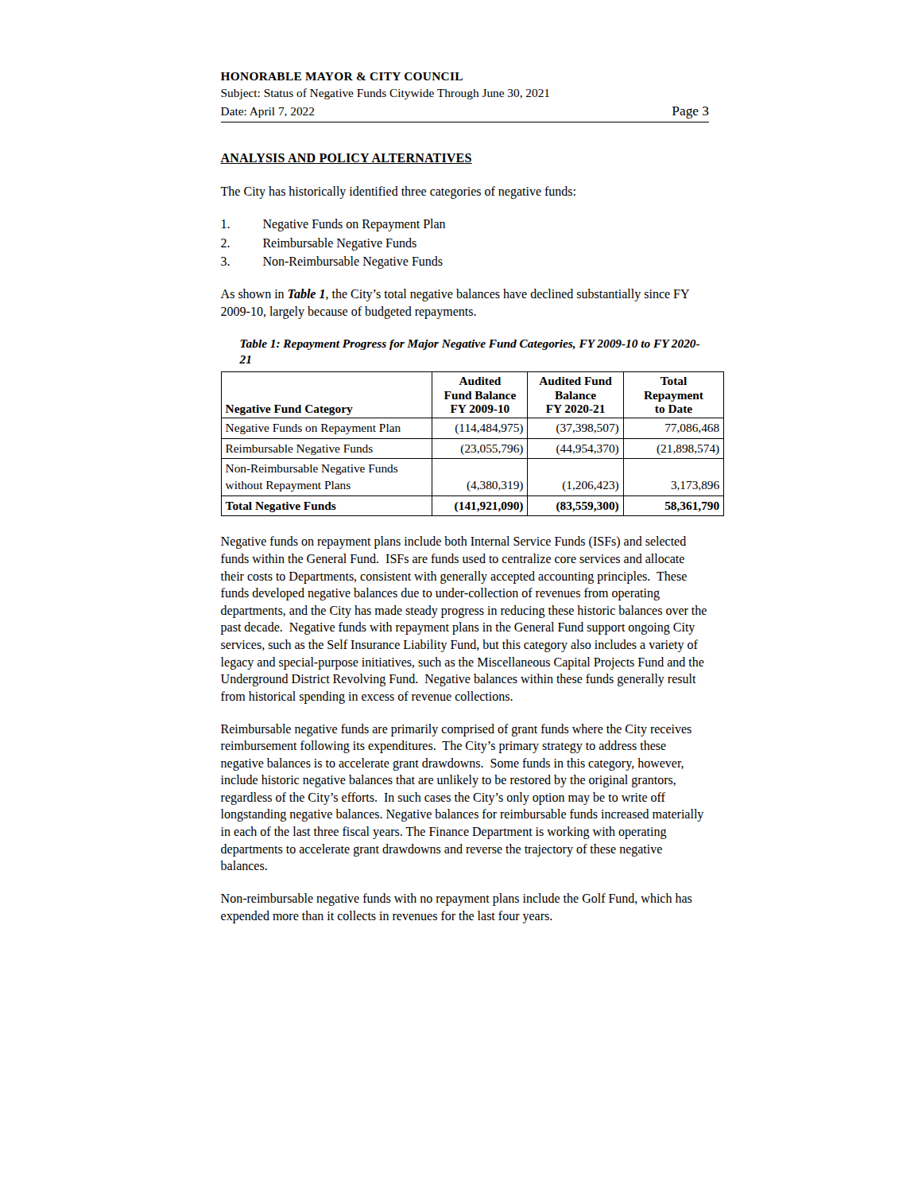HONORABLE MAYOR & CITY COUNCIL
Subject: Status of Negative Funds Citywide Through June 30, 2021
Date: April 7, 2022 Page 3
ANALYSIS AND POLICY ALTERNATIVES
The City has historically identified three categories of negative funds:
1. Negative Funds on Repayment Plan
2. Reimbursable Negative Funds
3. Non-Reimbursable Negative Funds
As shown in Table 1, the City’s total negative balances have declined substantially since FY 2009-10, largely because of budgeted repayments.
Table 1: Repayment Progress for Major Negative Fund Categories, FY 2009-10 to FY 2020-21
| Negative Fund Category | Audited Fund Balance FY 2009-10 | Audited Fund Balance FY 2020-21 | Total Repayment to Date |
| --- | --- | --- | --- |
| Negative Funds on Repayment Plan | (114,484,975) | (37,398,507) | 77,086,468 |
| Reimbursable Negative Funds | (23,055,796) | (44,954,370) | (21,898,574) |
| Non-Reimbursable Negative Funds without Repayment Plans | (4,380,319) | (1,206,423) | 3,173,896 |
| Total Negative Funds | (141,921,090) | (83,559,300) | 58,361,790 |
Negative funds on repayment plans include both Internal Service Funds (ISFs) and selected funds within the General Fund. ISFs are funds used to centralize core services and allocate their costs to Departments, consistent with generally accepted accounting principles. These funds developed negative balances due to under-collection of revenues from operating departments, and the City has made steady progress in reducing these historic balances over the past decade. Negative funds with repayment plans in the General Fund support ongoing City services, such as the Self Insurance Liability Fund, but this category also includes a variety of legacy and special-purpose initiatives, such as the Miscellaneous Capital Projects Fund and the Underground District Revolving Fund. Negative balances within these funds generally result from historical spending in excess of revenue collections.
Reimbursable negative funds are primarily comprised of grant funds where the City receives reimbursement following its expenditures. The City’s primary strategy to address these negative balances is to accelerate grant drawdowns. Some funds in this category, however, include historic negative balances that are unlikely to be restored by the original grantors, regardless of the City’s efforts. In such cases the City’s only option may be to write off longstanding negative balances. Negative balances for reimbursable funds increased materially in each of the last three fiscal years. The Finance Department is working with operating departments to accelerate grant drawdowns and reverse the trajectory of these negative balances.
Non-reimbursable negative funds with no repayment plans include the Golf Fund, which has expended more than it collects in revenues for the last four years.